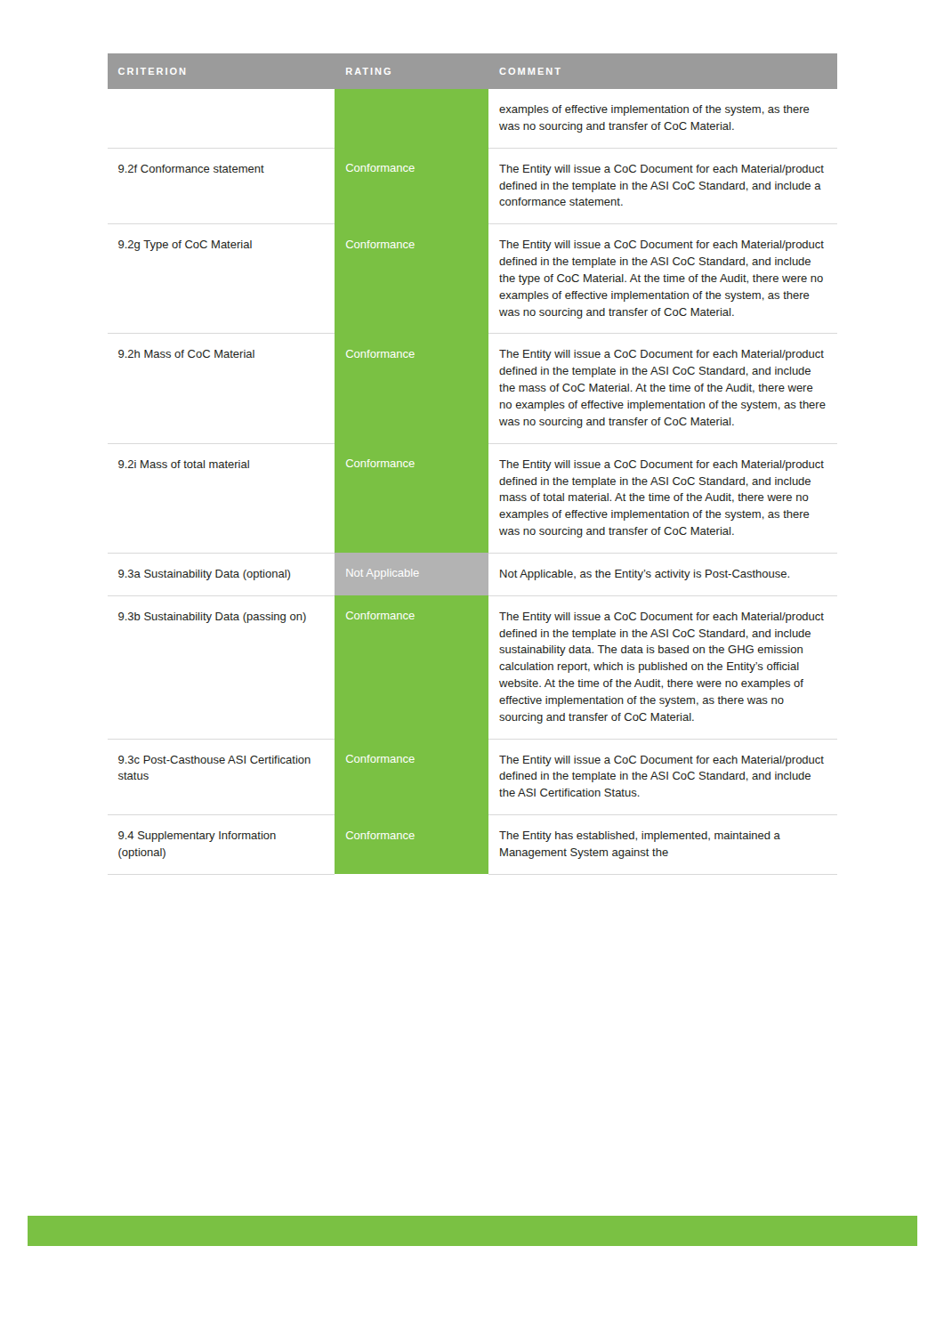| CRITERION | RATING | COMMENT |
| --- | --- | --- |
| | | examples of effective implementation of the system, as there was no sourcing and transfer of CoC Material. |
| 9.2f Conformance statement | Conformance | The Entity will issue a CoC Document for each Material/product defined in the template in the ASI CoC Standard, and include a conformance statement. |
| 9.2g Type of CoC Material | Conformance | The Entity will issue a CoC Document for each Material/product defined in the template in the ASI CoC Standard, and include the type of CoC Material. At the time of the Audit, there were no examples of effective implementation of the system, as there was no sourcing and transfer of CoC Material. |
| 9.2h Mass of CoC Material | Conformance | The Entity will issue a CoC Document for each Material/product defined in the template in the ASI CoC Standard, and include the mass of CoC Material. At the time of the Audit, there were no examples of effective implementation of the system, as there was no sourcing and transfer of CoC Material. |
| 9.2i Mass of total material | Conformance | The Entity will issue a CoC Document for each Material/product defined in the template in the ASI CoC Standard, and include mass of total material. At the time of the Audit, there were no examples of effective implementation of the system, as there was no sourcing and transfer of CoC Material. |
| 9.3a Sustainability Data (optional) | Not Applicable | Not Applicable, as the Entity’s activity is Post-Casthouse. |
| 9.3b Sustainability Data (passing on) | Conformance | The Entity will issue a CoC Document for each Material/product defined in the template in the ASI CoC Standard, and include sustainability data. The data is based on the GHG emission calculation report, which is published on the Entity’s official website. At the time of the Audit, there were no examples of effective implementation of the system, as there was no sourcing and transfer of CoC Material. |
| 9.3c Post-Casthouse ASI Certification status | Conformance | The Entity will issue a CoC Document for each Material/product defined in the template in the ASI CoC Standard, and include the ASI Certification Status. |
| 9.4 Supplementary Information (optional) | Conformance | The Entity has established, implemented, maintained a Management System against the |